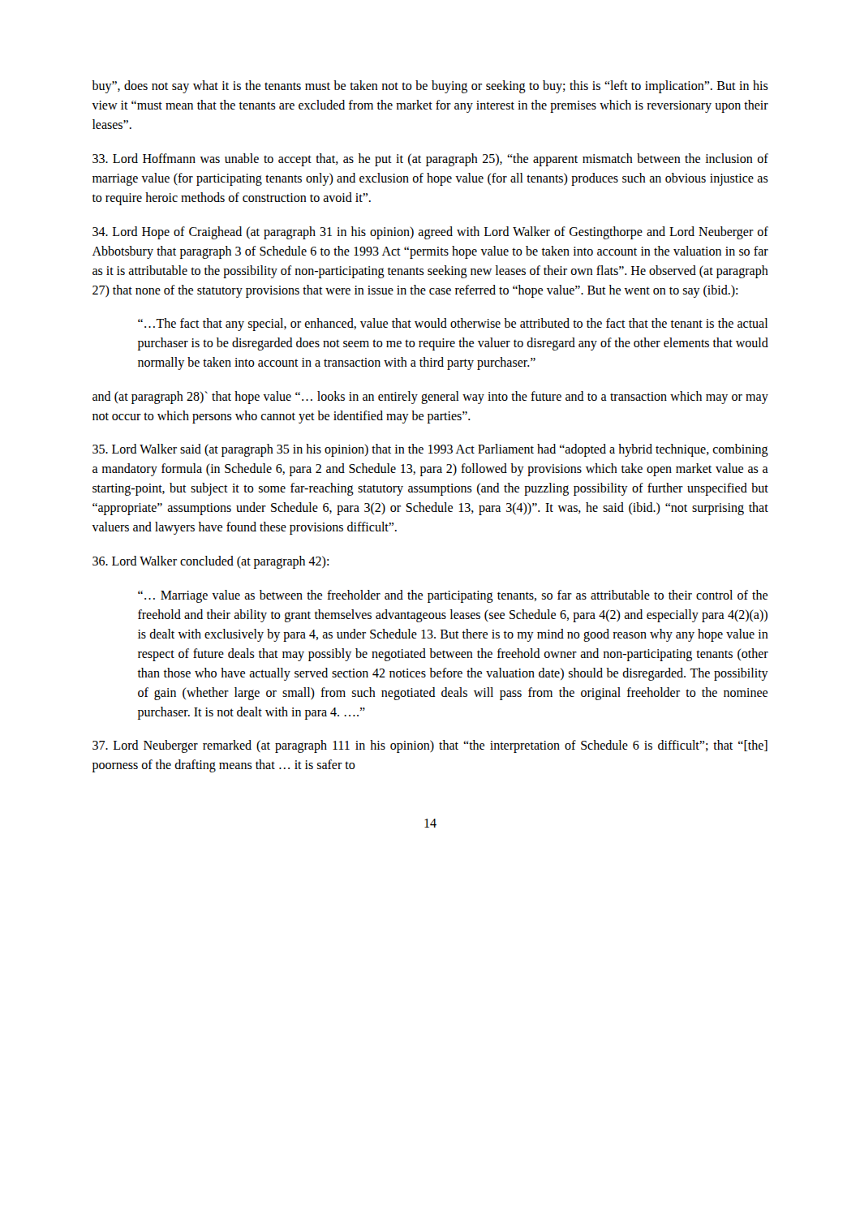buy”, does not say what it is the tenants must be taken not to be buying or seeking to buy; this is “left to implication”. But in his view it “must mean that the tenants are excluded from the market for any interest in the premises which is reversionary upon their leases”.
33. Lord Hoffmann was unable to accept that, as he put it (at paragraph 25), “the apparent mismatch between the inclusion of marriage value (for participating tenants only) and exclusion of hope value (for all tenants) produces such an obvious injustice as to require heroic methods of construction to avoid it”.
34. Lord Hope of Craighead (at paragraph 31 in his opinion) agreed with Lord Walker of Gestingthorpe and Lord Neuberger of Abbotsbury that paragraph 3 of Schedule 6 to the 1993 Act “permits hope value to be taken into account in the valuation in so far as it is attributable to the possibility of non-participating tenants seeking new leases of their own flats”. He observed (at paragraph 27) that none of the statutory provisions that were in issue in the case referred to “hope value”. But he went on to say (ibid.):
“…The fact that any special, or enhanced, value that would otherwise be attributed to the fact that the tenant is the actual purchaser is to be disregarded does not seem to me to require the valuer to disregard any of the other elements that would normally be taken into account in a transaction with a third party purchaser.”
and (at paragraph 28)` that hope value “… looks in an entirely general way into the future and to a transaction which may or may not occur to which persons who cannot yet be identified may be parties”.
35. Lord Walker said (at paragraph 35 in his opinion) that in the 1993 Act Parliament had “adopted a hybrid technique, combining a mandatory formula (in Schedule 6, para 2 and Schedule 13, para 2) followed by provisions which take open market value as a starting-point, but subject it to some far-reaching statutory assumptions (and the puzzling possibility of further unspecified but “appropriate” assumptions under Schedule 6, para 3(2) or Schedule 13, para 3(4))”. It was, he said (ibid.) “not surprising that valuers and lawyers have found these provisions difficult”.
36. Lord Walker concluded (at paragraph 42):
“… Marriage value as between the freeholder and the participating tenants, so far as attributable to their control of the freehold and their ability to grant themselves advantageous leases (see Schedule 6, para 4(2) and especially para 4(2)(a)) is dealt with exclusively by para 4, as under Schedule 13. But there is to my mind no good reason why any hope value in respect of future deals that may possibly be negotiated between the freehold owner and non-participating tenants (other than those who have actually served section 42 notices before the valuation date) should be disregarded. The possibility of gain (whether large or small) from such negotiated deals will pass from the original freeholder to the nominee purchaser. It is not dealt with in para 4. ….”
37. Lord Neuberger remarked (at paragraph 111 in his opinion) that “the interpretation of Schedule 6 is difficult”; that “[the] poorness of the drafting means that … it is safer to
14